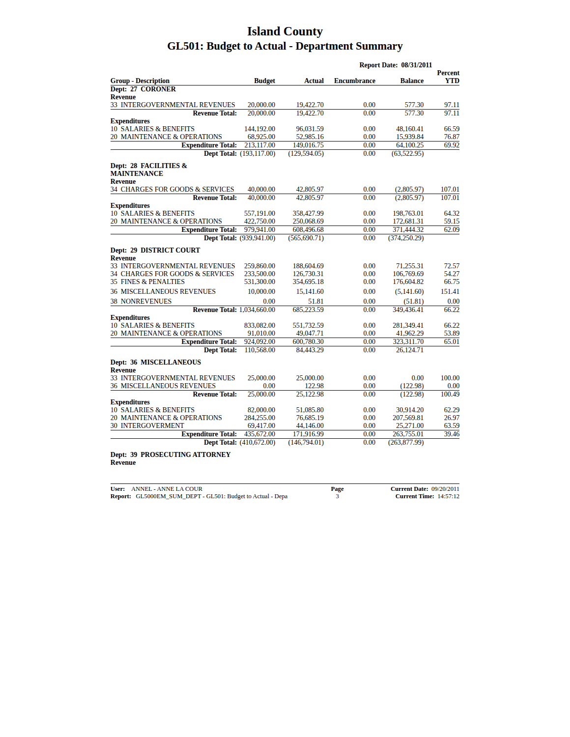Island County
GL501: Budget to Actual - Department Summary
| | | | Report Date: 08/31/2011 | |
| --- | --- | --- | --- | --- |
| | | | | | Percent |
| Group - Description | Budget | Actual | Encumbrance | Balance | YTD |
| Dept: 27 CORONER | | | | | |
| Revenue | | | | | |
| 33 INTERGOVERNMENTAL REVENUES | 20,000.00 | 19,422.70 | 0.00 | 577.30 | 97.11 |
| Revenue Total: | 20,000.00 | 19,422.70 | 0.00 | 577.30 | 97.11 |
| Expenditures | | | | | |
| 10 SALARIES & BENEFITS | 144,192.00 | 96,031.59 | 0.00 | 48,160.41 | 66.59 |
| 20 MAINTENANCE & OPERATIONS | 68,925.00 | 52,985.16 | 0.00 | 15,939.84 | 76.87 |
| Expenditure Total: | 213,117.00 | 149,016.75 | 0.00 | 64,100.25 | 69.92 |
| Dept Total: | (193,117.00) | (129,594.05) | 0.00 | (63,522.95) | |
| Dept: 28 FACILITIES & MAINTENANCE | | | | | |
| Revenue | | | | | |
| 34 CHARGES FOR GOODS & SERVICES | 40,000.00 | 42,805.97 | 0.00 | (2,805.97) | 107.01 |
| Revenue Total: | 40,000.00 | 42,805.97 | 0.00 | (2,805.97) | 107.01 |
| Expenditures | | | | | |
| 10 SALARIES & BENEFITS | 557,191.00 | 358,427.99 | 0.00 | 198,763.01 | 64.32 |
| 20 MAINTENANCE & OPERATIONS | 422,750.00 | 250,068.69 | 0.00 | 172,681.31 | 59.15 |
| Expenditure Total: | 979,941.00 | 608,496.68 | 0.00 | 371,444.32 | 62.09 |
| Dept Total: | (939,941.00) | (565,690.71) | 0.00 | (374,250.29) | |
| Dept: 29 DISTRICT COURT | | | | | |
| Revenue | | | | | |
| 33 INTERGOVERNMENTAL REVENUES | 259,860.00 | 188,604.69 | 0.00 | 71,255.31 | 72.57 |
| 34 CHARGES FOR GOODS & SERVICES | 233,500.00 | 126,730.31 | 0.00 | 106,769.69 | 54.27 |
| 35 FINES & PENALTIES | 531,300.00 | 354,695.18 | 0.00 | 176,604.82 | 66.75 |
| 36 MISCELLANEOUS REVENUES | 10,000.00 | 15,141.60 | 0.00 | (5,141.60) | 151.41 |
| 38 NONREVENUES | 0.00 | 51.81 | 0.00 | (51.81) | 0.00 |
| Revenue Total: | 1,034,660.00 | 685,223.59 | 0.00 | 349,436.41 | 66.22 |
| Expenditures | | | | | |
| 10 SALARIES & BENEFITS | 833,082.00 | 551,732.59 | 0.00 | 281,349.41 | 66.22 |
| 20 MAINTENANCE & OPERATIONS | 91,010.00 | 49,047.71 | 0.00 | 41,962.29 | 53.89 |
| Expenditure Total: | 924,092.00 | 600,780.30 | 0.00 | 323,311.70 | 65.01 |
| Dept Total: | 110,568.00 | 84,443.29 | 0.00 | 26,124.71 | |
| Dept: 36 MISCELLANEOUS | | | | | |
| Revenue | | | | | |
| 33 INTERGOVERNMENTAL REVENUES | 25,000.00 | 25,000.00 | 0.00 | 0.00 | 100.00 |
| 36 MISCELLANEOUS REVENUES | 0.00 | 122.98 | 0.00 | (122.98) | 0.00 |
| Revenue Total: | 25,000.00 | 25,122.98 | 0.00 | (122.98) | 100.49 |
| Expenditures | | | | | |
| 10 SALARIES & BENEFITS | 82,000.00 | 51,085.80 | 0.00 | 30,914.20 | 62.29 |
| 20 MAINTENANCE & OPERATIONS | 284,255.00 | 76,685.19 | 0.00 | 207,569.81 | 26.97 |
| 30 INTERGOVERMENT | 69,417.00 | 44,146.00 | 0.00 | 25,271.00 | 63.59 |
| Expenditure Total: | 435,672.00 | 171,916.99 | 0.00 | 263,755.01 | 39.46 |
| Dept Total: | (410,672.00) | (146,794.01) | 0.00 | (263,877.99) | |
| Dept: 39 PROSECUTING ATTORNEY | | | | | |
| Revenue | | | | | |
User: ANNEL - ANNE LA COUR Report: GL5000EM_SUM_DEPT - GL501: Budget to Actual - Depa
Page 3
Current Date: 09/20/2011 Current Time: 14:57:12